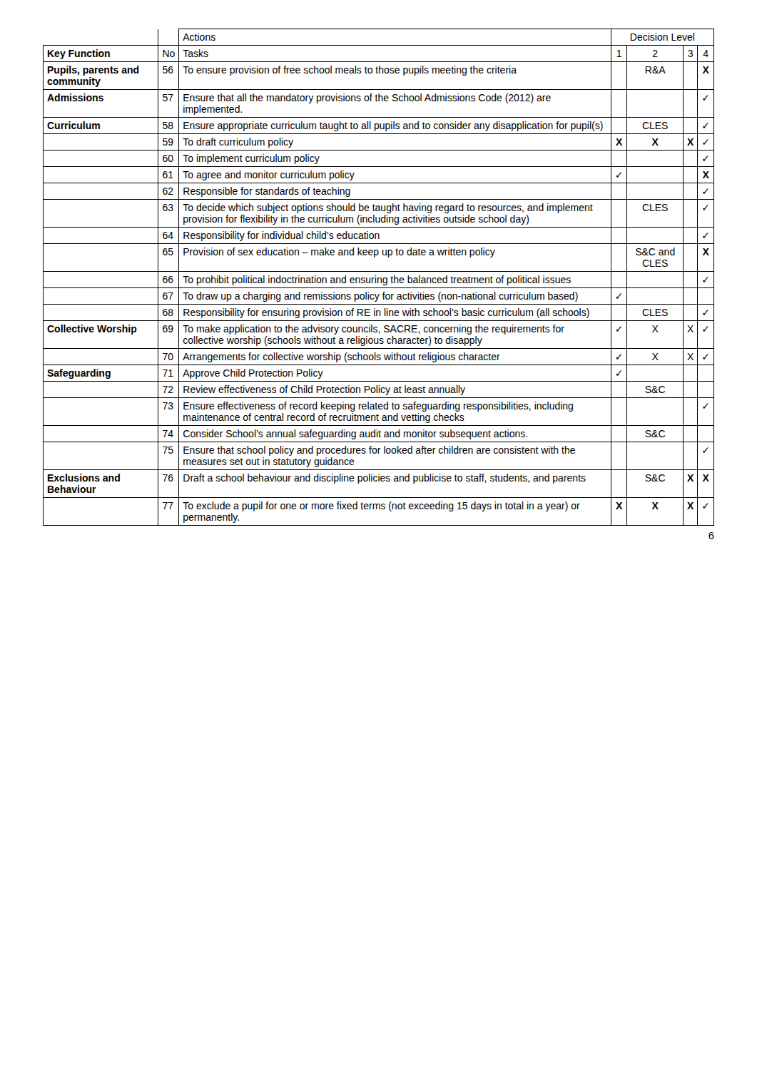| | | Actions | Decision Level |
| Key Function | No | Tasks | 1 | 2 | 3 | 4 |
| Pupils, parents and community | 56 | To ensure provision of free school meals to those pupils meeting the criteria | | R&A | | X |
| Admissions | 57 | Ensure that all the mandatory provisions of the School Admissions Code (2012) are implemented. | | | | ✓ |
| Curriculum | 58 | Ensure appropriate curriculum taught to all pupils and to consider any disapplication for pupil(s) | | CLES | | ✓ |
| | 59 | To draft curriculum policy | X | X | X | ✓ |
| | 60 | To implement curriculum policy | | | | ✓ |
| | 61 | To agree and monitor curriculum policy | ✓ | | | X |
| | 62 | Responsible for standards of teaching | | | | ✓ |
| | 63 | To decide which subject options should be taught having regard to resources, and implement provision for flexibility in the curriculum (including activities outside school day) | | CLES | | ✓ |
| | 64 | Responsibility for individual child’s education | | | | ✓ |
| | 65 | Provision of sex education – make and keep up to date a written policy | | S&C and CLES | | X |
| | 66 | To prohibit political indoctrination and ensuring the balanced treatment of political issues | | | | ✓ |
| | 67 | To draw up a charging and remissions policy for activities (non-national curriculum based) | ✓ | | | |
| | 68 | Responsibility for ensuring provision of RE in line with school’s basic curriculum (all schools) | | CLES | | ✓ |
| Collective Worship | 69 | To make application to the advisory councils, SACRE, concerning the requirements for collective worship (schools without a religious character) to disapply | ✓ | X | X | ✓ |
| | 70 | Arrangements for collective worship (schools without religious character | ✓ | X | X | ✓ |
| Safeguarding | 71 | Approve Child Protection Policy | ✓ | | | |
| | 72 | Review effectiveness of Child Protection Policy at least annually | | S&C | | |
| | 73 | Ensure effectiveness of record keeping related to safeguarding responsibilities, including maintenance of central record of recruitment and vetting checks | | | | ✓ |
| | 74 | Consider School’s annual safeguarding audit and monitor subsequent actions. | | S&C | | |
| | 75 | Ensure that school policy and procedures for looked after children are consistent with the measures set out in statutory guidance | | | | ✓ |
| Exclusions and Behaviour | 76 | Draft a school behaviour and discipline policies and publicise to staff, students, and parents | | S&C | X | X |
| | 77 | To exclude a pupil for one or more fixed terms (not exceeding 15 days in total in a year) or permanently. | X | X | X | ✓ |
6